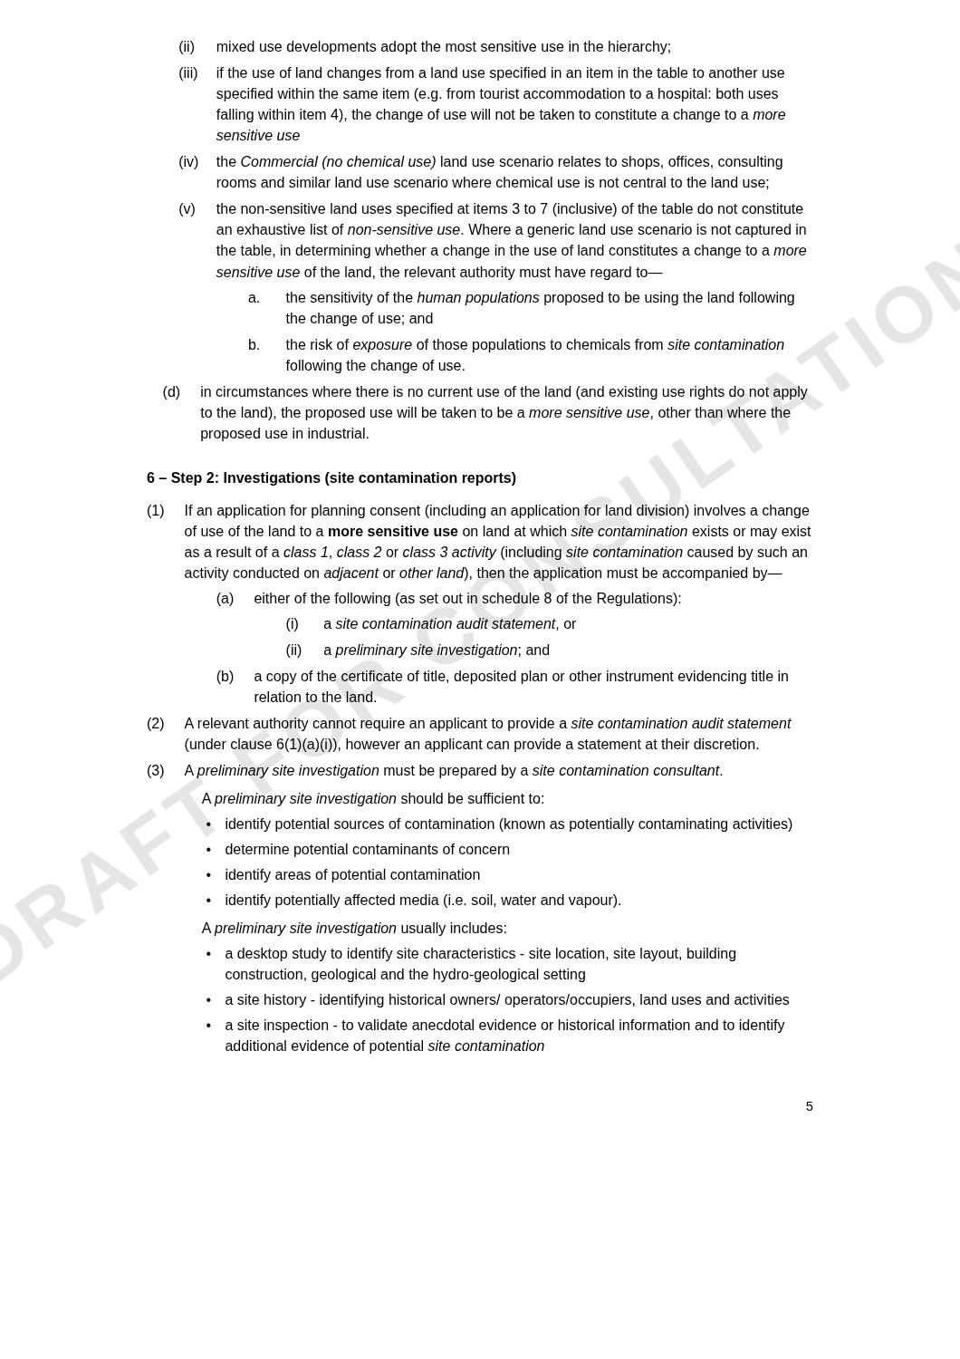DRAFT FOR CONSULTATION
(ii) mixed use developments adopt the most sensitive use in the hierarchy;
(iii) if the use of land changes from a land use specified in an item in the table to another use specified within the same item (e.g. from tourist accommodation to a hospital: both uses falling within item 4), the change of use will not be taken to constitute a change to a more sensitive use
(iv) the Commercial (no chemical use) land use scenario relates to shops, offices, consulting rooms and similar land use scenario where chemical use is not central to the land use;
(v) the non-sensitive land uses specified at items 3 to 7 (inclusive) of the table do not constitute an exhaustive list of non-sensitive use. Where a generic land use scenario is not captured in the table, in determining whether a change in the use of land constitutes a change to a more sensitive use of the land, the relevant authority must have regard to—
a. the sensitivity of the human populations proposed to be using the land following the change of use; and
b. the risk of exposure of those populations to chemicals from site contamination following the change of use.
(d) in circumstances where there is no current use of the land (and existing use rights do not apply to the land), the proposed use will be taken to be a more sensitive use, other than where the proposed use in industrial.
6 – Step 2: Investigations (site contamination reports)
(1) If an application for planning consent (including an application for land division) involves a change of use of the land to a more sensitive use on land at which site contamination exists or may exist as a result of a class 1, class 2 or class 3 activity (including site contamination caused by such an activity conducted on adjacent or other land), then the application must be accompanied by—
(a) either of the following (as set out in schedule 8 of the Regulations):
(i) a site contamination audit statement, or
(ii) a preliminary site investigation; and
(b) a copy of the certificate of title, deposited plan or other instrument evidencing title in relation to the land.
(2) A relevant authority cannot require an applicant to provide a site contamination audit statement (under clause 6(1)(a)(i)), however an applicant can provide a statement at their discretion.
(3) A preliminary site investigation must be prepared by a site contamination consultant.
A preliminary site investigation should be sufficient to:
identify potential sources of contamination (known as potentially contaminating activities)
determine potential contaminants of concern
identify areas of potential contamination
identify potentially affected media (i.e. soil, water and vapour).
A preliminary site investigation usually includes:
a desktop study to identify site characteristics - site location, site layout, building construction, geological and the hydro-geological setting
a site history - identifying historical owners/ operators/occupiers, land uses and activities
a site inspection - to validate anecdotal evidence or historical information and to identify additional evidence of potential site contamination
5